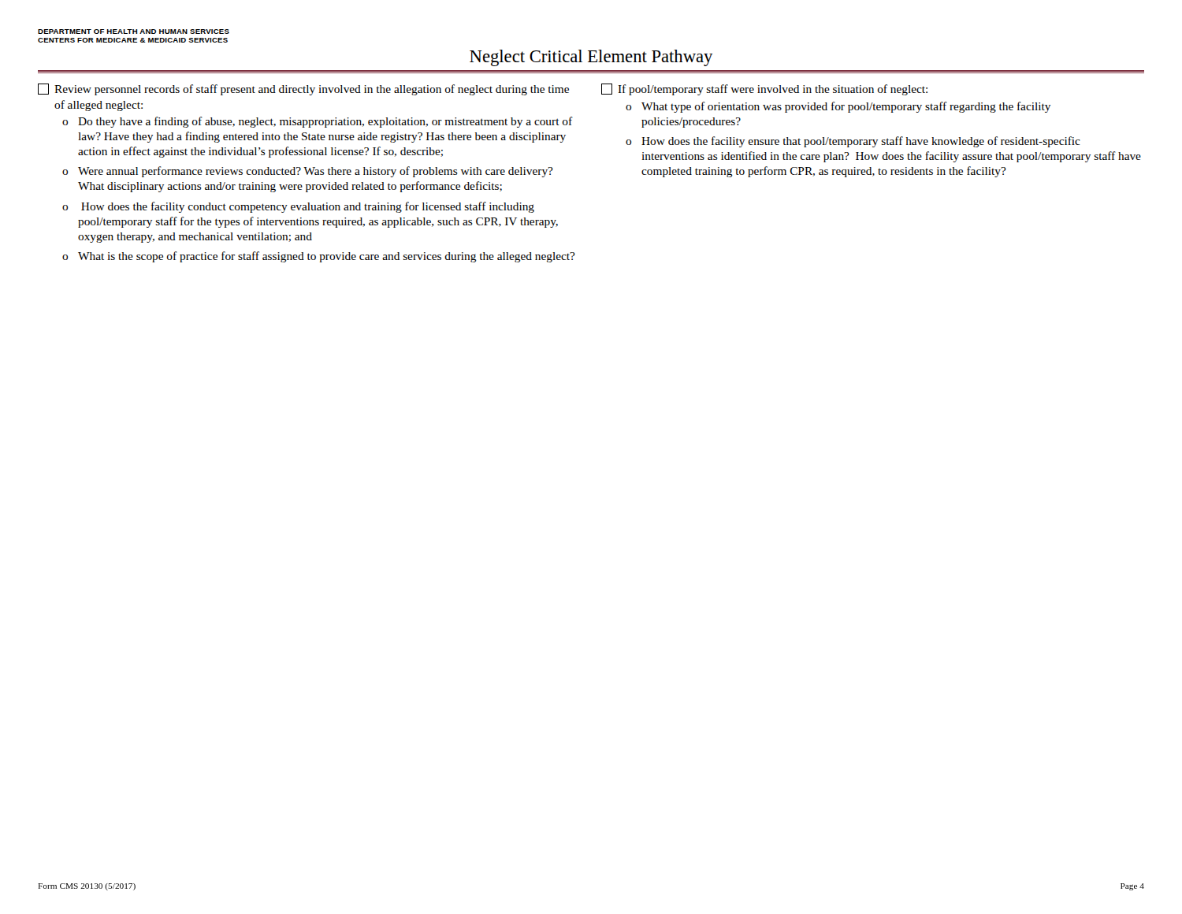DEPARTMENT OF HEALTH AND HUMAN SERVICES
CENTERS FOR MEDICARE & MEDICAID SERVICES
Neglect Critical Element Pathway
Review personnel records of staff present and directly involved in the allegation of neglect during the time of alleged neglect:
Do they have a finding of abuse, neglect, misappropriation, exploitation, or mistreatment by a court of law? Have they had a finding entered into the State nurse aide registry? Has there been a disciplinary action in effect against the individual’s professional license? If so, describe;
Were annual performance reviews conducted? Was there a history of problems with care delivery? What disciplinary actions and/or training were provided related to performance deficits;
How does the facility conduct competency evaluation and training for licensed staff including pool/temporary staff for the types of interventions required, as applicable, such as CPR, IV therapy, oxygen therapy, and mechanical ventilation; and
What is the scope of practice for staff assigned to provide care and services during the alleged neglect?
If pool/temporary staff were involved in the situation of neglect:
What type of orientation was provided for pool/temporary staff regarding the facility policies/procedures?
How does the facility ensure that pool/temporary staff have knowledge of resident-specific interventions as identified in the care plan? How does the facility assure that pool/temporary staff have completed training to perform CPR, as required, to residents in the facility?
Form CMS 20130 (5/2017)
Page 4